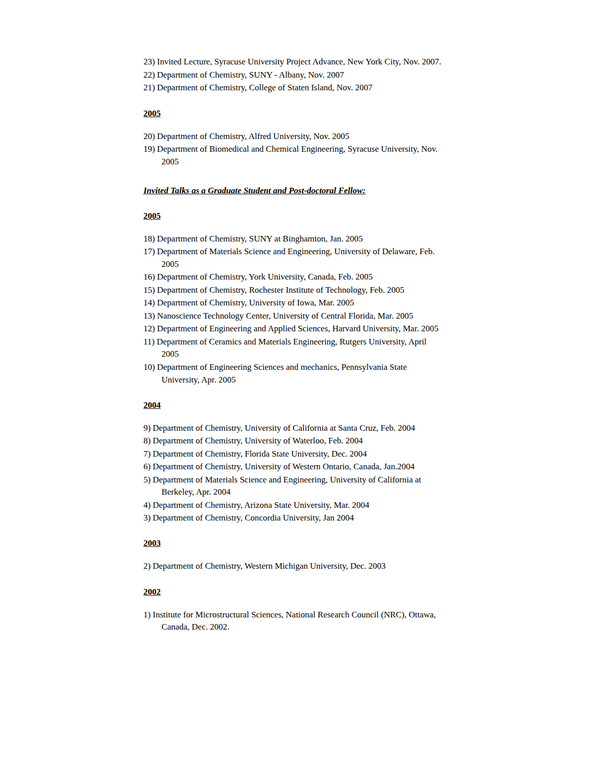23) Invited Lecture, Syracuse University Project Advance, New York City, Nov. 2007.
22) Department of Chemistry, SUNY - Albany, Nov. 2007
21) Department of Chemistry, College of Staten Island, Nov. 2007
2005
20) Department of Chemistry, Alfred University, Nov. 2005
19) Department of Biomedical and Chemical Engineering, Syracuse University, Nov. 2005
Invited Talks as a Graduate Student and Post-doctoral Fellow:
2005
18) Department of Chemistry, SUNY at Binghamton, Jan. 2005
17) Department of Materials Science and Engineering, University of Delaware, Feb. 2005
16) Department of Chemistry, York University, Canada, Feb. 2005
15) Department of Chemistry, Rochester Institute of Technology, Feb. 2005
14) Department of Chemistry, University of Iowa, Mar. 2005
13) Nanoscience Technology Center, University of Central Florida, Mar. 2005
12) Department of Engineering and Applied Sciences, Harvard University, Mar. 2005
11) Department of Ceramics and Materials Engineering, Rutgers University, April 2005
10) Department of Engineering Sciences and mechanics, Pennsylvania State University, Apr. 2005
2004
9) Department of Chemistry, University of California at Santa Cruz, Feb. 2004
8) Department of Chemistry, University of Waterloo, Feb. 2004
7) Department of Chemistry, Florida State University, Dec. 2004
6) Department of Chemistry, University of Western Ontario, Canada, Jan.2004
5) Department of Materials Science and Engineering, University of California at Berkeley, Apr. 2004
4) Department of Chemistry, Arizona State University, Mar. 2004
3) Department of Chemistry, Concordia University, Jan 2004
2003
2) Department of Chemistry, Western Michigan University, Dec. 2003
2002
1) Institute for Microstructural Sciences, National Research Council (NRC), Ottawa, Canada, Dec. 2002.